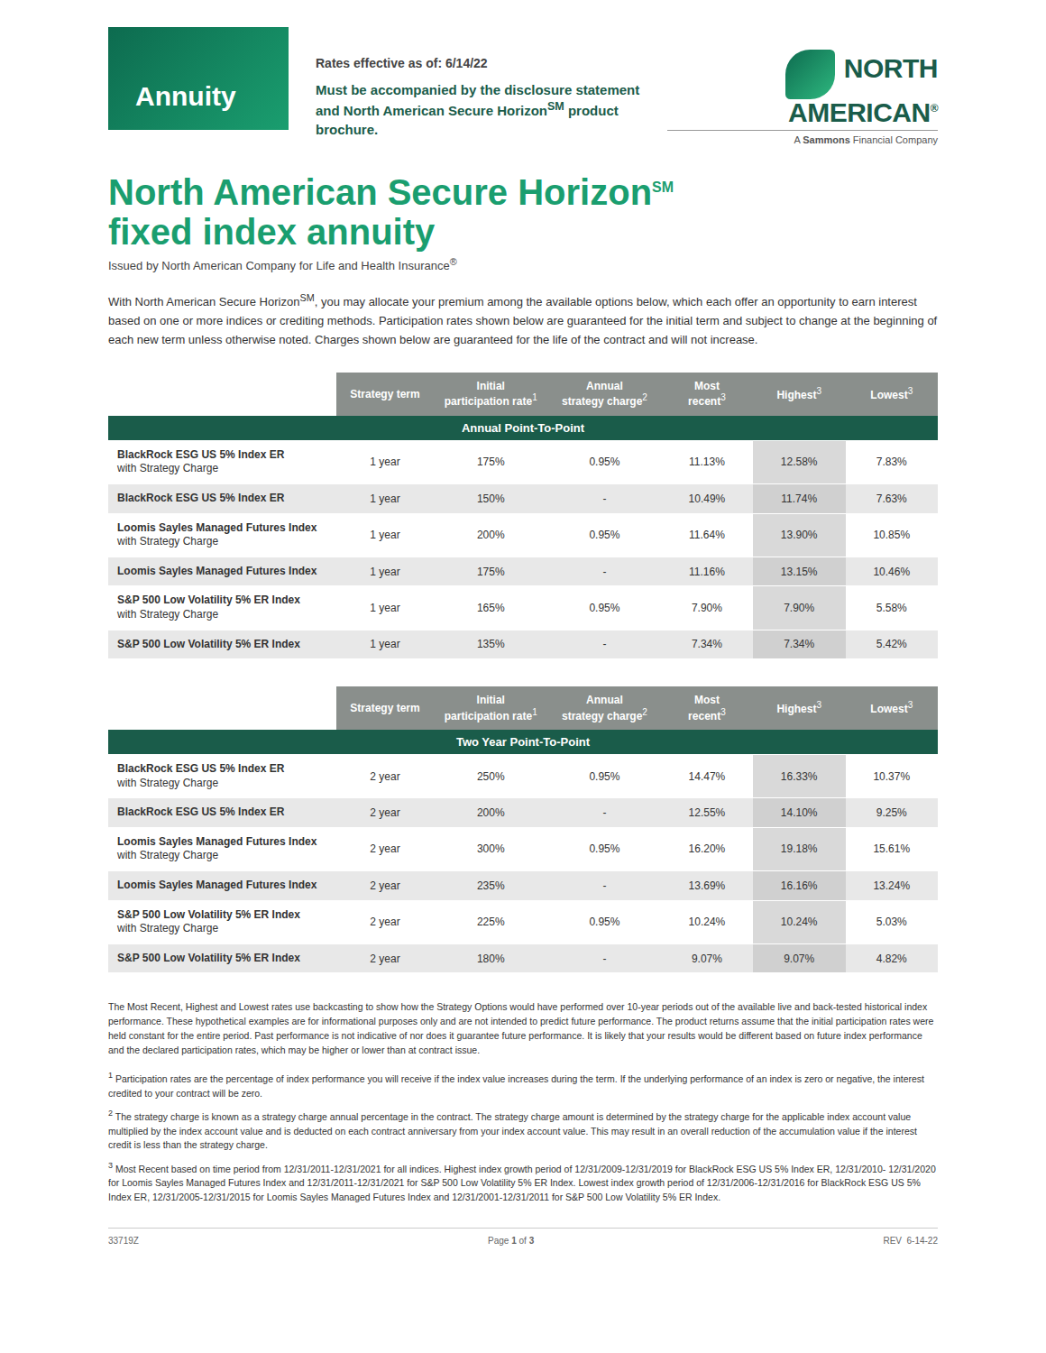Annuity
Rates effective as of: 6/14/22
Must be accompanied by the disclosure statement and North American Secure HorizonSM product brochure.
NORTH
AMERICAN®
A Sammons Financial Company
North American Secure HorizonSM
fixed index annuity
Issued by North American Company for Life and Health Insurance®
With North American Secure HorizonSM, you may allocate your premium among the available options below, which each offer an opportunity to earn interest based on one or more indices or crediting methods. Participation rates shown below are guaranteed for the initial term and subject to change at the beginning of each new term unless otherwise noted. Charges shown below are guaranteed for the life of the contract and will not increase.
| | Strategy term | Initial participation rate 1 | Annual strategy charge 2 | Most recent 3 | Highest 3 | Lowest 3 |
| --- | --- | --- | --- | --- | --- | --- |
| Annual Point-To-Point |
| BlackRock ESG US 5% Index ER with Strategy Charge | 1 year | 175% | 0.95% | 11.13% | 12.58% | 7.83% |
| BlackRock ESG US 5% Index ER | 1 year | 150% | - | 10.49% | 11.74% | 7.63% |
| Loomis Sayles Managed Futures Index with Strategy Charge | 1 year | 200% | 0.95% | 11.64% | 13.90% | 10.85% |
| Loomis Sayles Managed Futures Index | 1 year | 175% | - | 11.16% | 13.15% | 10.46% |
| S&P 500 Low Volatility 5% ER Index with Strategy Charge | 1 year | 165% | 0.95% | 7.90% | 7.90% | 5.58% |
| S&P 500 Low Volatility 5% ER Index | 1 year | 135% | - | 7.34% | 7.34% | 5.42% |
| | Strategy term | Initial participation rate 1 | Annual strategy charge 2 | Most recent 3 | Highest 3 | Lowest 3 |
| --- | --- | --- | --- | --- | --- | --- |
| Two Year Point-To-Point |
| BlackRock ESG US 5% Index ER with Strategy Charge | 2 year | 250% | 0.95% | 14.47% | 16.33% | 10.37% |
| BlackRock ESG US 5% Index ER | 2 year | 200% | - | 12.55% | 14.10% | 9.25% |
| Loomis Sayles Managed Futures Index with Strategy Charge | 2 year | 300% | 0.95% | 16.20% | 19.18% | 15.61% |
| Loomis Sayles Managed Futures Index | 2 year | 235% | - | 13.69% | 16.16% | 13.24% |
| S&P 500 Low Volatility 5% ER Index with Strategy Charge | 2 year | 225% | 0.95% | 10.24% | 10.24% | 5.03% |
| S&P 500 Low Volatility 5% ER Index | 2 year | 180% | - | 9.07% | 9.07% | 4.82% |
The Most Recent, Highest and Lowest rates use backcasting to show how the Strategy Options would have performed over 10-year periods out of the available live and back-tested historical index performance. These hypothetical examples are for informational purposes only and are not intended to predict future performance. The product returns assume that the initial participation rates were held constant for the entire period. Past performance is not indicative of nor does it guarantee future performance. It is likely that your results would be different based on future index performance and the declared participation rates, which may be higher or lower than at contract issue.
1 Participation rates are the percentage of index performance you will receive if the index value increases during the term. If the underlying performance of an index is zero or negative, the interest credited to your contract will be zero.
2 The strategy charge is known as a strategy charge annual percentage in the contract. The strategy charge amount is determined by the strategy charge for the applicable index account value multiplied by the index account value and is deducted on each contract anniversary from your index account value. This may result in an overall reduction of the accumulation value if the interest credit is less than the strategy charge.
3 Most Recent based on time period from 12/31/2011-12/31/2021 for all indices. Highest index growth period of 12/31/2009-12/31/2019 for BlackRock ESG US 5% Index ER, 12/31/2010- 12/31/2020 for Loomis Sayles Managed Futures Index and 12/31/2011-12/31/2021 for S&P 500 Low Volatility 5% ER Index. Lowest index growth period of 12/31/2006-12/31/2016 for BlackRock ESG US 5% Index ER, 12/31/2005-12/31/2015 for Loomis Sayles Managed Futures Index and 12/31/2001-12/31/2011 for S&P 500 Low Volatility 5% ER Index.
33719Z
Page 1 of 3
REV 6-14-22